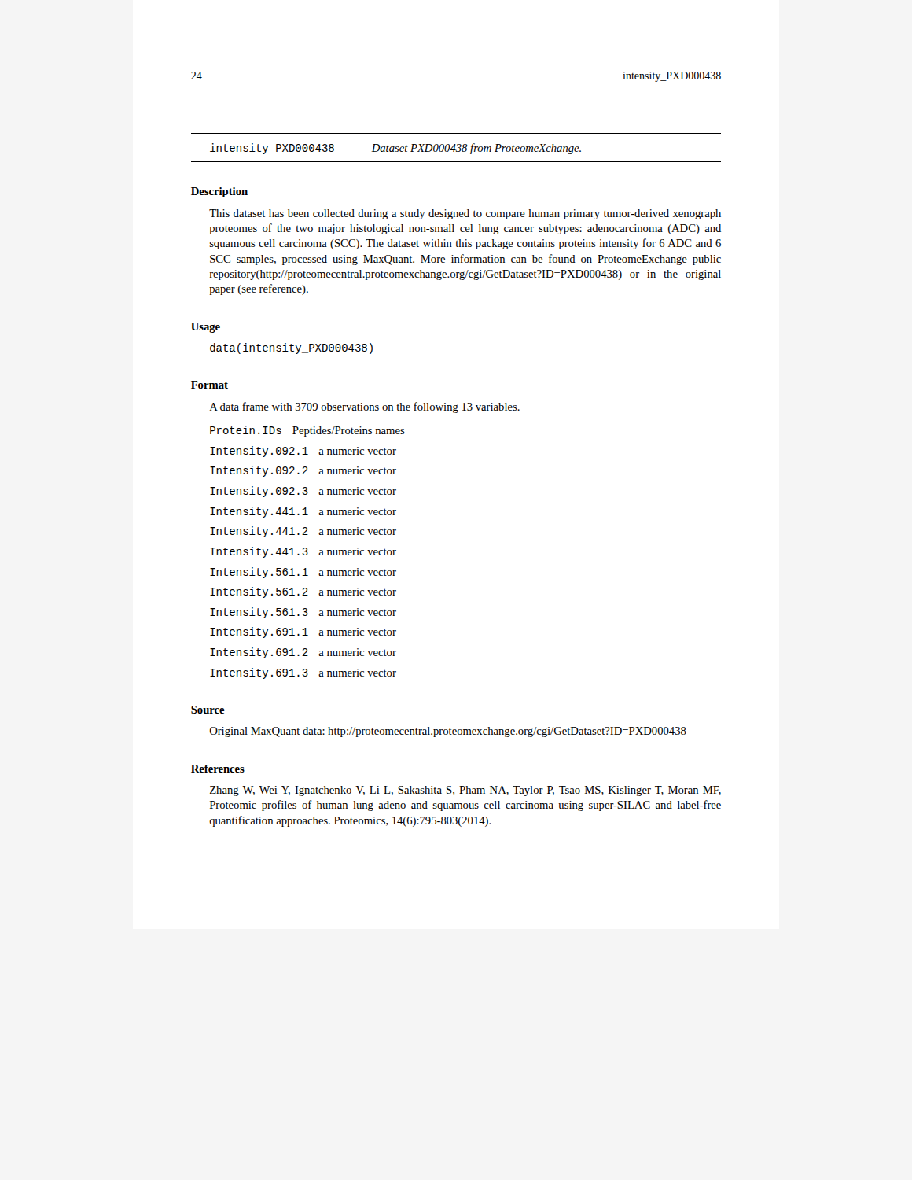24 intensity_PXD000438
intensity_PXD000438 Dataset PXD000438 from ProteomeXchange.
Description
This dataset has been collected during a study designed to compare human primary tumor-derived xenograph proteomes of the two major histological non-small cel lung cancer subtypes: adenocarcinoma (ADC) and squamous cell carcinoma (SCC). The dataset within this package contains proteins intensity for 6 ADC and 6 SCC samples, processed using MaxQuant. More information can be found on ProteomeExchange public repository(http://proteomecentral.proteomexchange.org/cgi/GetDataset?ID=PXD000438) or in the original paper (see reference).
Usage
data(intensity_PXD000438)
Format
A data frame with 3709 observations on the following 13 variables.
Protein.IDs
Peptides/Proteins names
Intensity.092.1
a numeric vector
Intensity.092.2
a numeric vector
Intensity.092.3
a numeric vector
Intensity.441.1
a numeric vector
Intensity.441.2
a numeric vector
Intensity.441.3
a numeric vector
Intensity.561.1
a numeric vector
Intensity.561.2
a numeric vector
Intensity.561.3
a numeric vector
Intensity.691.1
a numeric vector
Intensity.691.2
a numeric vector
Intensity.691.3
a numeric vector
Source
Original MaxQuant data: http://proteomecentral.proteomexchange.org/cgi/GetDataset?ID=PXD000438
References
Zhang W, Wei Y, Ignatchenko V, Li L, Sakashita S, Pham NA, Taylor P, Tsao MS, Kislinger T, Moran MF, Proteomic profiles of human lung adeno and squamous cell carcinoma using super-SILAC and label-free quantification approaches. Proteomics, 14(6):795-803(2014).